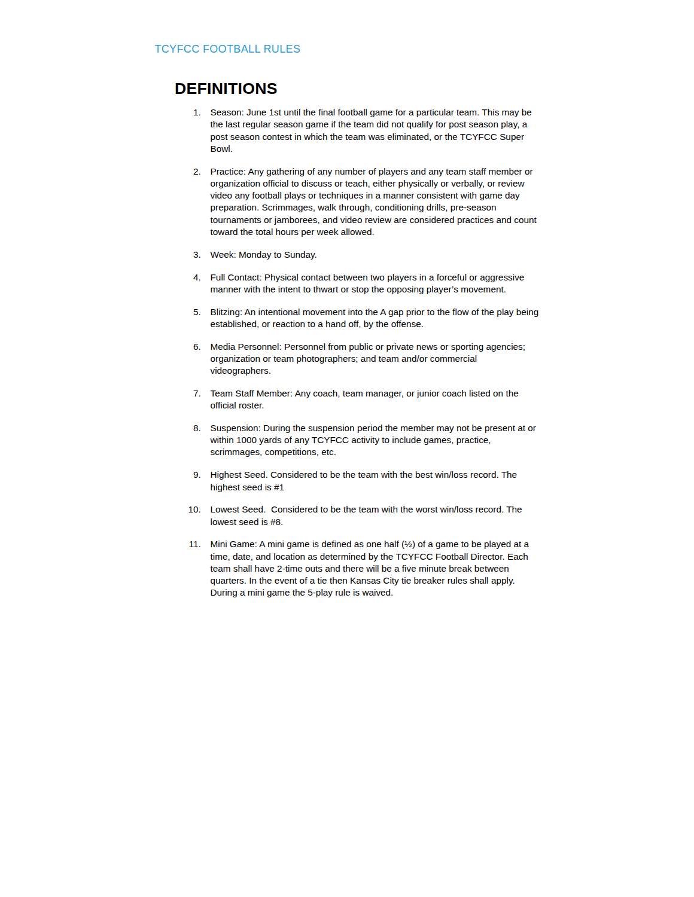TCYFCC FOOTBALL RULES
DEFINITIONS
Season: June 1st until the final football game for a particular team. This may be the last regular season game if the team did not qualify for post season play, a post season contest in which the team was eliminated, or the TCYFCC Super Bowl.
Practice: Any gathering of any number of players and any team staff member or organization official to discuss or teach, either physically or verbally, or review video any football plays or techniques in a manner consistent with game day preparation. Scrimmages, walk through, conditioning drills, pre-season tournaments or jamborees, and video review are considered practices and count toward the total hours per week allowed.
Week: Monday to Sunday.
Full Contact: Physical contact between two players in a forceful or aggressive manner with the intent to thwart or stop the opposing player’s movement.
Blitzing: An intentional movement into the A gap prior to the flow of the play being established, or reaction to a hand off, by the offense.
Media Personnel: Personnel from public or private news or sporting agencies; organization or team photographers; and team and/or commercial videographers.
Team Staff Member: Any coach, team manager, or junior coach listed on the official roster.
Suspension: During the suspension period the member may not be present at or within 1000 yards of any TCYFCC activity to include games, practice, scrimmages, competitions, etc.
Highest Seed. Considered to be the team with the best win/loss record. The highest seed is #1
Lowest Seed. Considered to be the team with the worst win/loss record. The lowest seed is #8.
Mini Game: A mini game is defined as one half (½) of a game to be played at a time, date, and location as determined by the TCYFCC Football Director. Each team shall have 2-time outs and there will be a five minute break between quarters. In the event of a tie then Kansas City tie breaker rules shall apply. During a mini game the 5-play rule is waived.